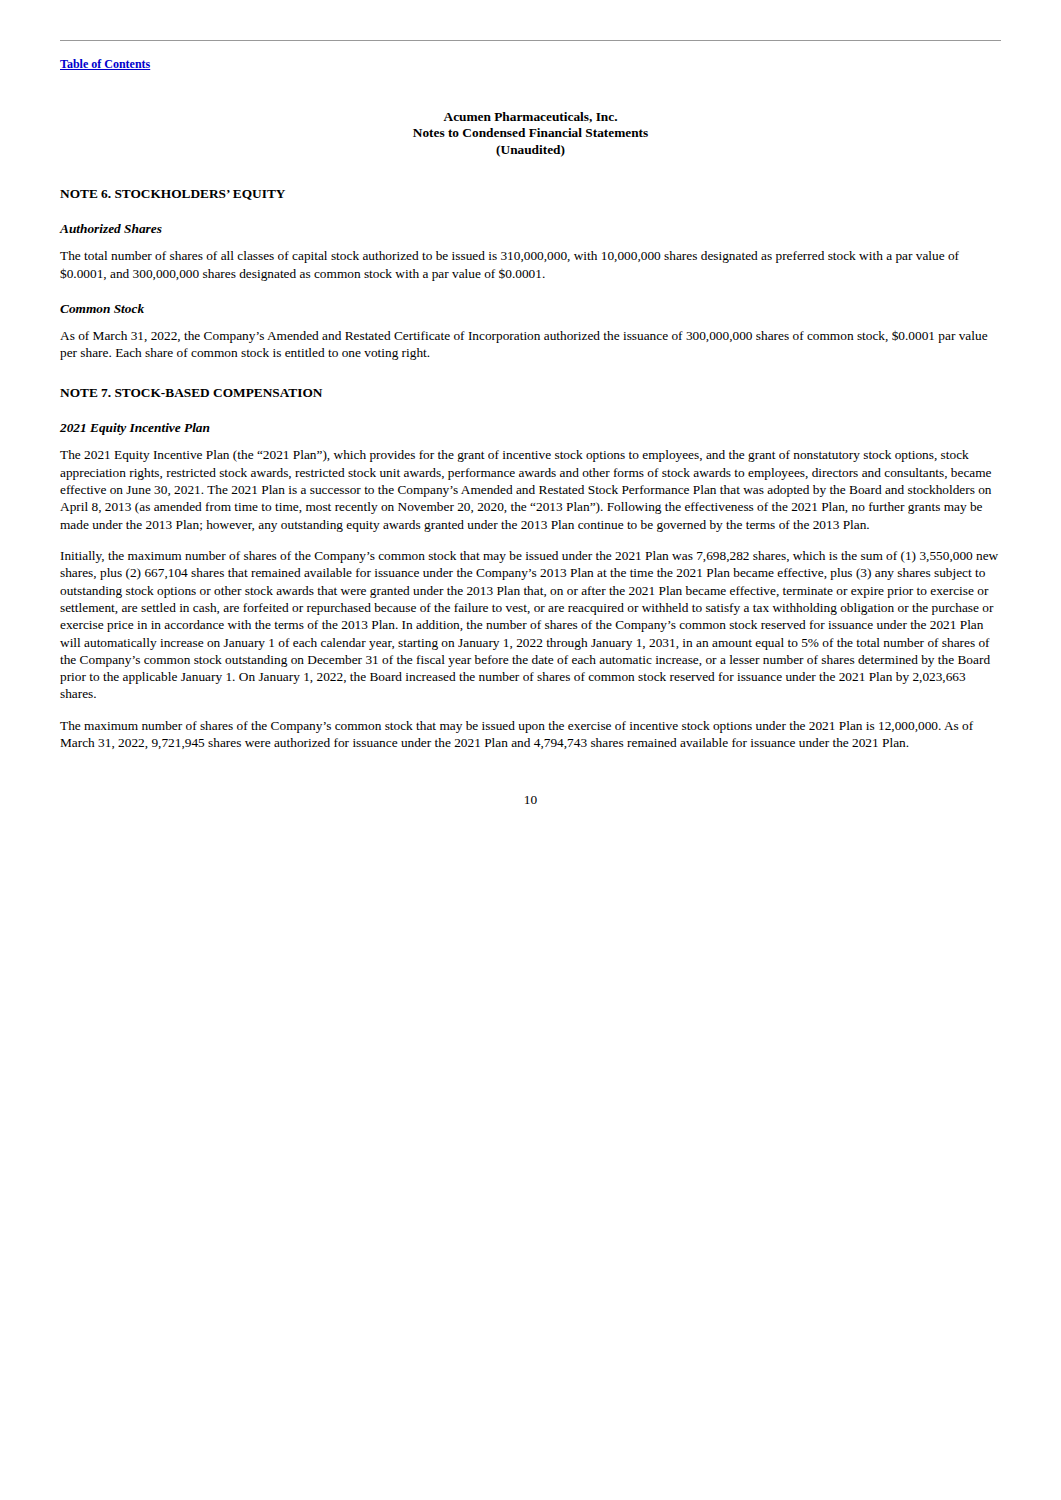Table of Contents
Acumen Pharmaceuticals, Inc.
Notes to Condensed Financial Statements
(Unaudited)
NOTE 6. STOCKHOLDERS’ EQUITY
Authorized Shares
The total number of shares of all classes of capital stock authorized to be issued is 310,000,000, with 10,000,000 shares designated as preferred stock with a par value of $0.0001, and 300,000,000 shares designated as common stock with a par value of $0.0001.
Common Stock
As of March 31, 2022, the Company’s Amended and Restated Certificate of Incorporation authorized the issuance of 300,000,000 shares of common stock, $0.0001 par value per share. Each share of common stock is entitled to one voting right.
NOTE 7. STOCK-BASED COMPENSATION
2021 Equity Incentive Plan
The 2021 Equity Incentive Plan (the “2021 Plan”), which provides for the grant of incentive stock options to employees, and the grant of nonstatutory stock options, stock appreciation rights, restricted stock awards, restricted stock unit awards, performance awards and other forms of stock awards to employees, directors and consultants, became effective on June 30, 2021. The 2021 Plan is a successor to the Company’s Amended and Restated Stock Performance Plan that was adopted by the Board and stockholders on April 8, 2013 (as amended from time to time, most recently on November 20, 2020, the “2013 Plan”). Following the effectiveness of the 2021 Plan, no further grants may be made under the 2013 Plan; however, any outstanding equity awards granted under the 2013 Plan continue to be governed by the terms of the 2013 Plan.
Initially, the maximum number of shares of the Company’s common stock that may be issued under the 2021 Plan was 7,698,282 shares, which is the sum of (1) 3,550,000 new shares, plus (2) 667,104 shares that remained available for issuance under the Company’s 2013 Plan at the time the 2021 Plan became effective, plus (3) any shares subject to outstanding stock options or other stock awards that were granted under the 2013 Plan that, on or after the 2021 Plan became effective, terminate or expire prior to exercise or settlement, are settled in cash, are forfeited or repurchased because of the failure to vest, or are reacquired or withheld to satisfy a tax withholding obligation or the purchase or exercise price in in accordance with the terms of the 2013 Plan. In addition, the number of shares of the Company’s common stock reserved for issuance under the 2021 Plan will automatically increase on January 1 of each calendar year, starting on January 1, 2022 through January 1, 2031, in an amount equal to 5% of the total number of shares of the Company’s common stock outstanding on December 31 of the fiscal year before the date of each automatic increase, or a lesser number of shares determined by the Board prior to the applicable January 1. On January 1, 2022, the Board increased the number of shares of common stock reserved for issuance under the 2021 Plan by 2,023,663 shares.
The maximum number of shares of the Company’s common stock that may be issued upon the exercise of incentive stock options under the 2021 Plan is 12,000,000. As of March 31, 2022, 9,721,945 shares were authorized for issuance under the 2021 Plan and 4,794,743 shares remained available for issuance under the 2021 Plan.
10